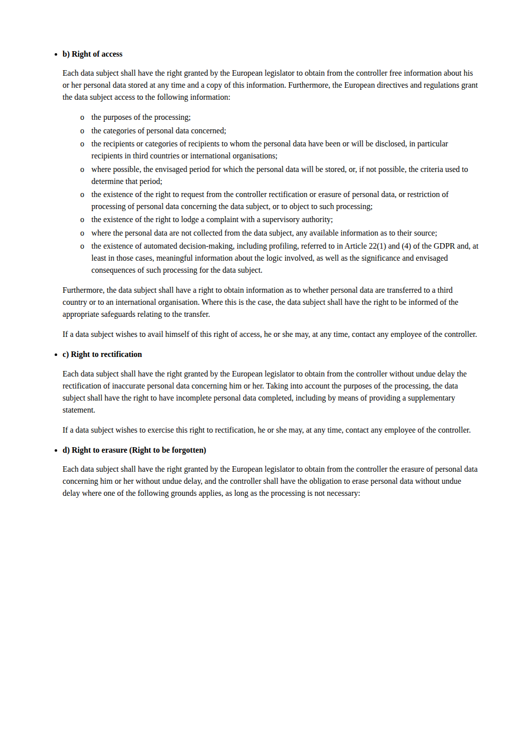b) Right of access
Each data subject shall have the right granted by the European legislator to obtain from the controller free information about his or her personal data stored at any time and a copy of this information. Furthermore, the European directives and regulations grant the data subject access to the following information:
the purposes of the processing;
the categories of personal data concerned;
the recipients or categories of recipients to whom the personal data have been or will be disclosed, in particular recipients in third countries or international organisations;
where possible, the envisaged period for which the personal data will be stored, or, if not possible, the criteria used to determine that period;
the existence of the right to request from the controller rectification or erasure of personal data, or restriction of processing of personal data concerning the data subject, or to object to such processing;
the existence of the right to lodge a complaint with a supervisory authority;
where the personal data are not collected from the data subject, any available information as to their source;
the existence of automated decision-making, including profiling, referred to in Article 22(1) and (4) of the GDPR and, at least in those cases, meaningful information about the logic involved, as well as the significance and envisaged consequences of such processing for the data subject.
Furthermore, the data subject shall have a right to obtain information as to whether personal data are transferred to a third country or to an international organisation. Where this is the case, the data subject shall have the right to be informed of the appropriate safeguards relating to the transfer.
If a data subject wishes to avail himself of this right of access, he or she may, at any time, contact any employee of the controller.
c) Right to rectification
Each data subject shall have the right granted by the European legislator to obtain from the controller without undue delay the rectification of inaccurate personal data concerning him or her. Taking into account the purposes of the processing, the data subject shall have the right to have incomplete personal data completed, including by means of providing a supplementary statement.
If a data subject wishes to exercise this right to rectification, he or she may, at any time, contact any employee of the controller.
d) Right to erasure (Right to be forgotten)
Each data subject shall have the right granted by the European legislator to obtain from the controller the erasure of personal data concerning him or her without undue delay, and the controller shall have the obligation to erase personal data without undue delay where one of the following grounds applies, as long as the processing is not necessary: